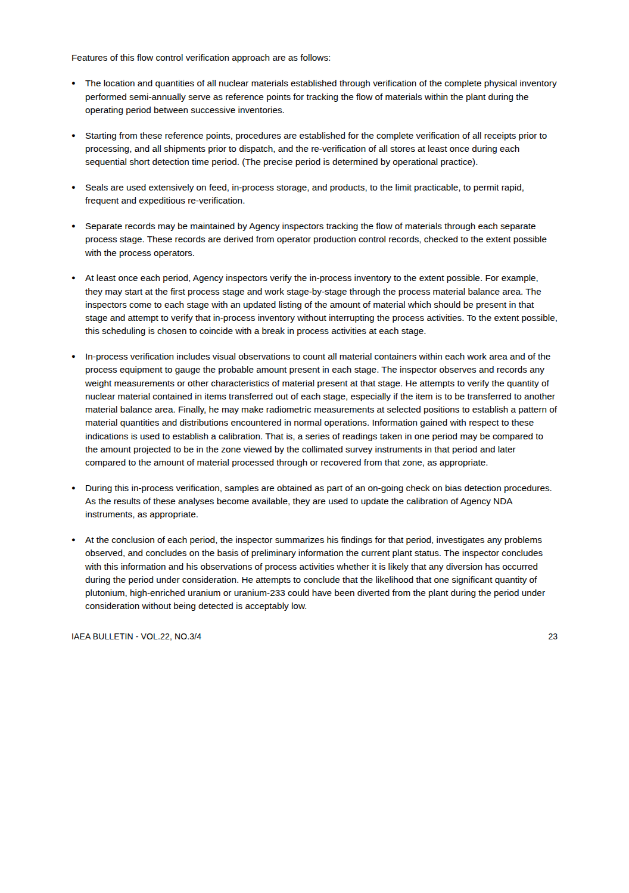Features of this flow control verification approach are as follows:
The location and quantities of all nuclear materials established through verification of the complete physical inventory performed semi-annually serve as reference points for tracking the flow of materials within the plant during the operating period between successive inventories.
Starting from these reference points, procedures are established for the complete verification of all receipts prior to processing, and all shipments prior to dispatch, and the re-verification of all stores at least once during each sequential short detection time period. (The precise period is determined by operational practice).
Seals are used extensively on feed, in-process storage, and products, to the limit practicable, to permit rapid, frequent and expeditious re-verification.
Separate records may be maintained by Agency inspectors tracking the flow of materials through each separate process stage. These records are derived from operator production control records, checked to the extent possible with the process operators.
At least once each period, Agency inspectors verify the in-process inventory to the extent possible. For example, they may start at the first process stage and work stage-by-stage through the process material balance area. The inspectors come to each stage with an updated listing of the amount of material which should be present in that stage and attempt to verify that in-process inventory without interrupting the process activities. To the extent possible, this scheduling is chosen to coincide with a break in process activities at each stage.
In-process verification includes visual observations to count all material containers within each work area and of the process equipment to gauge the probable amount present in each stage. The inspector observes and records any weight measurements or other characteristics of material present at that stage. He attempts to verify the quantity of nuclear material contained in items transferred out of each stage, especially if the item is to be transferred to another material balance area. Finally, he may make radiometric measurements at selected positions to establish a pattern of material quantities and distributions encountered in normal operations. Information gained with respect to these indications is used to establish a calibration. That is, a series of readings taken in one period may be compared to the amount projected to be in the zone viewed by the collimated survey instruments in that period and later compared to the amount of material processed through or recovered from that zone, as appropriate.
During this in-process verification, samples are obtained as part of an on-going check on bias detection procedures. As the results of these analyses become available, they are used to update the calibration of Agency NDA instruments, as appropriate.
At the conclusion of each period, the inspector summarizes his findings for that period, investigates any problems observed, and concludes on the basis of preliminary information the current plant status. The inspector concludes with this information and his observations of process activities whether it is likely that any diversion has occurred during the period under consideration. He attempts to conclude that the likelihood that one significant quantity of plutonium, high-enriched uranium or uranium-233 could have been diverted from the plant during the period under consideration without being detected is acceptably low.
IAEA BULLETIN - VOL.22, NO.3/4 23